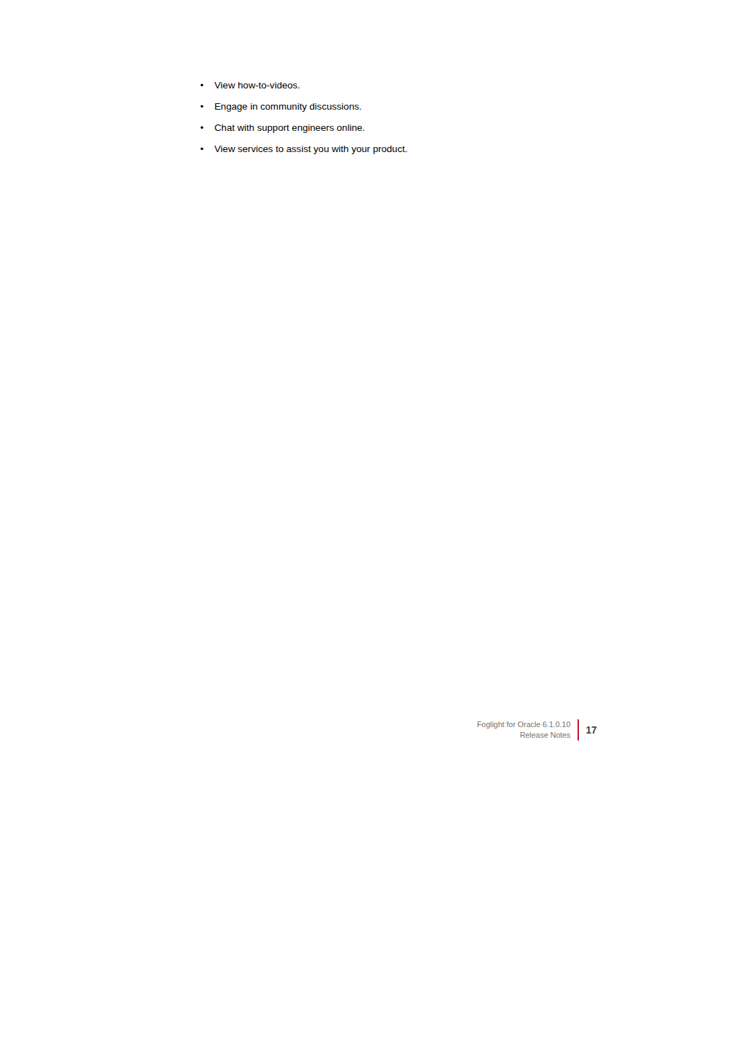View how-to-videos.
Engage in community discussions.
Chat with support engineers online.
View services to assist you with your product.
Foglight for Oracle 6.1.0.10
Release Notes
17